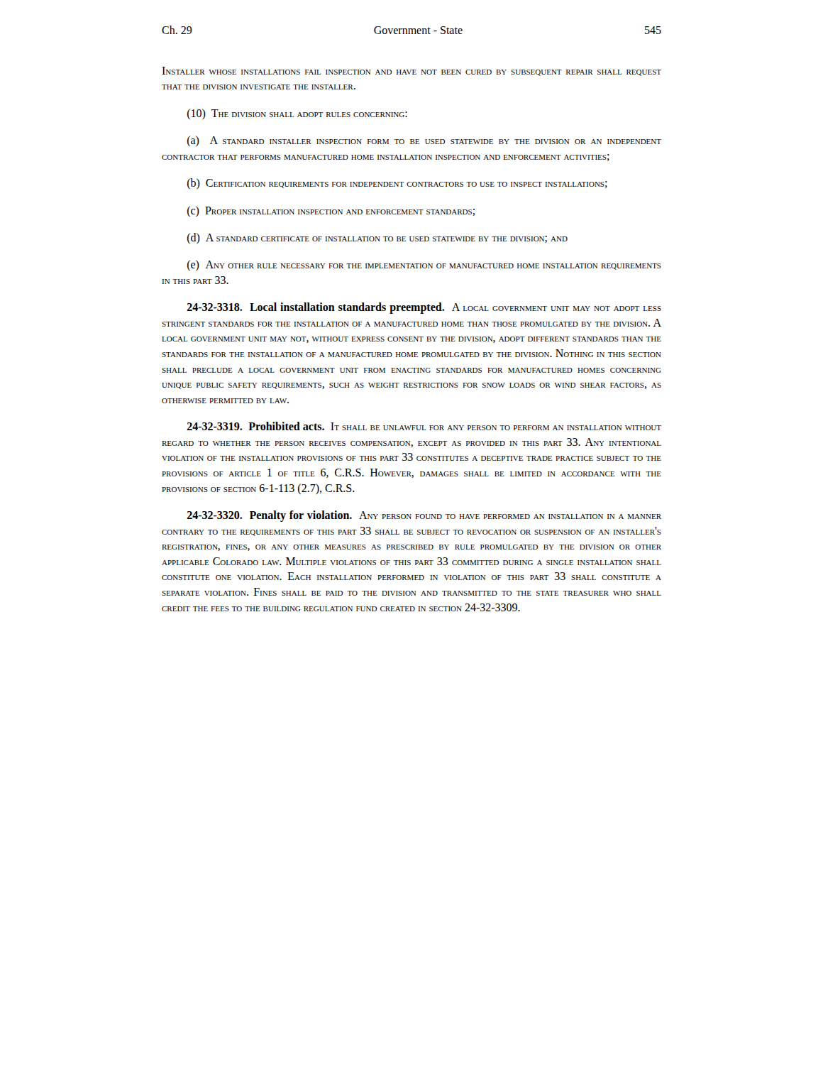Ch. 29 Government - State 545
Installer whose installations fail inspection and have not been cured by subsequent repair shall request that the division investigate the installer.
(10) The division shall adopt rules concerning:
(a) A standard installer inspection form to be used statewide by the division or an independent contractor that performs manufactured home installation inspection and enforcement activities;
(b) Certification requirements for independent contractors to use to inspect installations;
(c) Proper installation inspection and enforcement standards;
(d) A standard certificate of installation to be used statewide by the division; and
(e) Any other rule necessary for the implementation of manufactured home installation requirements in this part 33.
24-32-3318. Local installation standards preempted. A local government unit may not adopt less stringent standards for the installation of a manufactured home than those promulgated by the division. A local government unit may not, without express consent by the division, adopt different standards than the standards for the installation of a manufactured home promulgated by the division. Nothing in this section shall preclude a local government unit from enacting standards for manufactured homes concerning unique public safety requirements, such as weight restrictions for snow loads or wind shear factors, as otherwise permitted by law.
24-32-3319. Prohibited acts. It shall be unlawful for any person to perform an installation without regard to whether the person receives compensation, except as provided in this part 33. Any intentional violation of the installation provisions of this part 33 constitutes a deceptive trade practice subject to the provisions of article 1 of title 6, C.R.S. However, damages shall be limited in accordance with the provisions of section 6-1-113 (2.7), C.R.S.
24-32-3320. Penalty for violation. Any person found to have performed an installation in a manner contrary to the requirements of this part 33 shall be subject to revocation or suspension of an installer's registration, fines, or any other measures as prescribed by rule promulgated by the division or other applicable Colorado law. Multiple violations of this part 33 committed during a single installation shall constitute one violation. Each installation performed in violation of this part 33 shall constitute a separate violation. Fines shall be paid to the division and transmitted to the state treasurer who shall credit the fees to the building regulation fund created in section 24-32-3309.